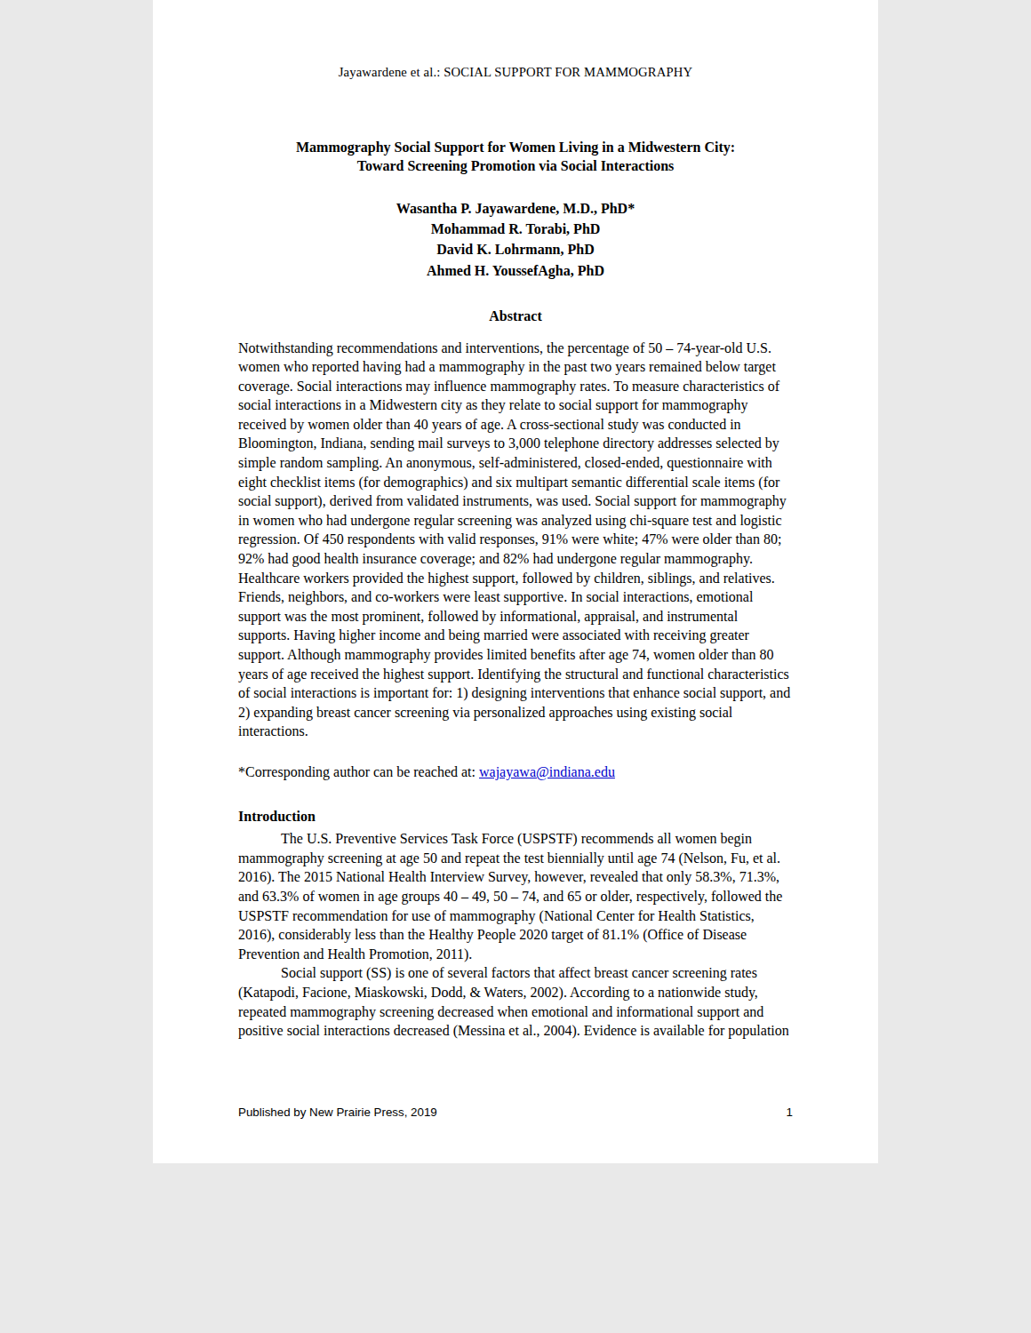Jayawardene et al.: SOCIAL SUPPORT FOR MAMMOGRAPHY
Mammography Social Support for Women Living in a Midwestern City:
Toward Screening Promotion via Social Interactions
Wasantha P. Jayawardene, M.D., PhD* Mohammad R. Torabi, PhD David K. Lohrmann, PhD Ahmed H. YoussefAgha, PhD
Abstract
Notwithstanding recommendations and interventions, the percentage of 50 – 74-year-old U.S. women who reported having had a mammography in the past two years remained below target coverage. Social interactions may influence mammography rates. To measure characteristics of social interactions in a Midwestern city as they relate to social support for mammography received by women older than 40 years of age. A cross-sectional study was conducted in Bloomington, Indiana, sending mail surveys to 3,000 telephone directory addresses selected by simple random sampling. An anonymous, self-administered, closed-ended, questionnaire with eight checklist items (for demographics) and six multipart semantic differential scale items (for social support), derived from validated instruments, was used. Social support for mammography in women who had undergone regular screening was analyzed using chi-square test and logistic regression. Of 450 respondents with valid responses, 91% were white; 47% were older than 80; 92% had good health insurance coverage; and 82% had undergone regular mammography. Healthcare workers provided the highest support, followed by children, siblings, and relatives. Friends, neighbors, and co-workers were least supportive. In social interactions, emotional support was the most prominent, followed by informational, appraisal, and instrumental supports. Having higher income and being married were associated with receiving greater support. Although mammography provides limited benefits after age 74, women older than 80 years of age received the highest support. Identifying the structural and functional characteristics of social interactions is important for: 1) designing interventions that enhance social support, and 2) expanding breast cancer screening via personalized approaches using existing social interactions.
*Corresponding author can be reached at: wajayawa@indiana.edu
Introduction
The U.S. Preventive Services Task Force (USPSTF) recommends all women begin mammography screening at age 50 and repeat the test biennially until age 74 (Nelson, Fu, et al. 2016). The 2015 National Health Interview Survey, however, revealed that only 58.3%, 71.3%, and 63.3% of women in age groups 40 – 49, 50 – 74, and 65 or older, respectively, followed the USPSTF recommendation for use of mammography (National Center for Health Statistics, 2016), considerably less than the Healthy People 2020 target of 81.1% (Office of Disease Prevention and Health Promotion, 2011).
Social support (SS) is one of several factors that affect breast cancer screening rates (Katapodi, Facione, Miaskowski, Dodd, & Waters, 2002). According to a nationwide study, repeated mammography screening decreased when emotional and informational support and positive social interactions decreased (Messina et al., 2004). Evidence is available for population
Published by New Prairie Press, 2019 1